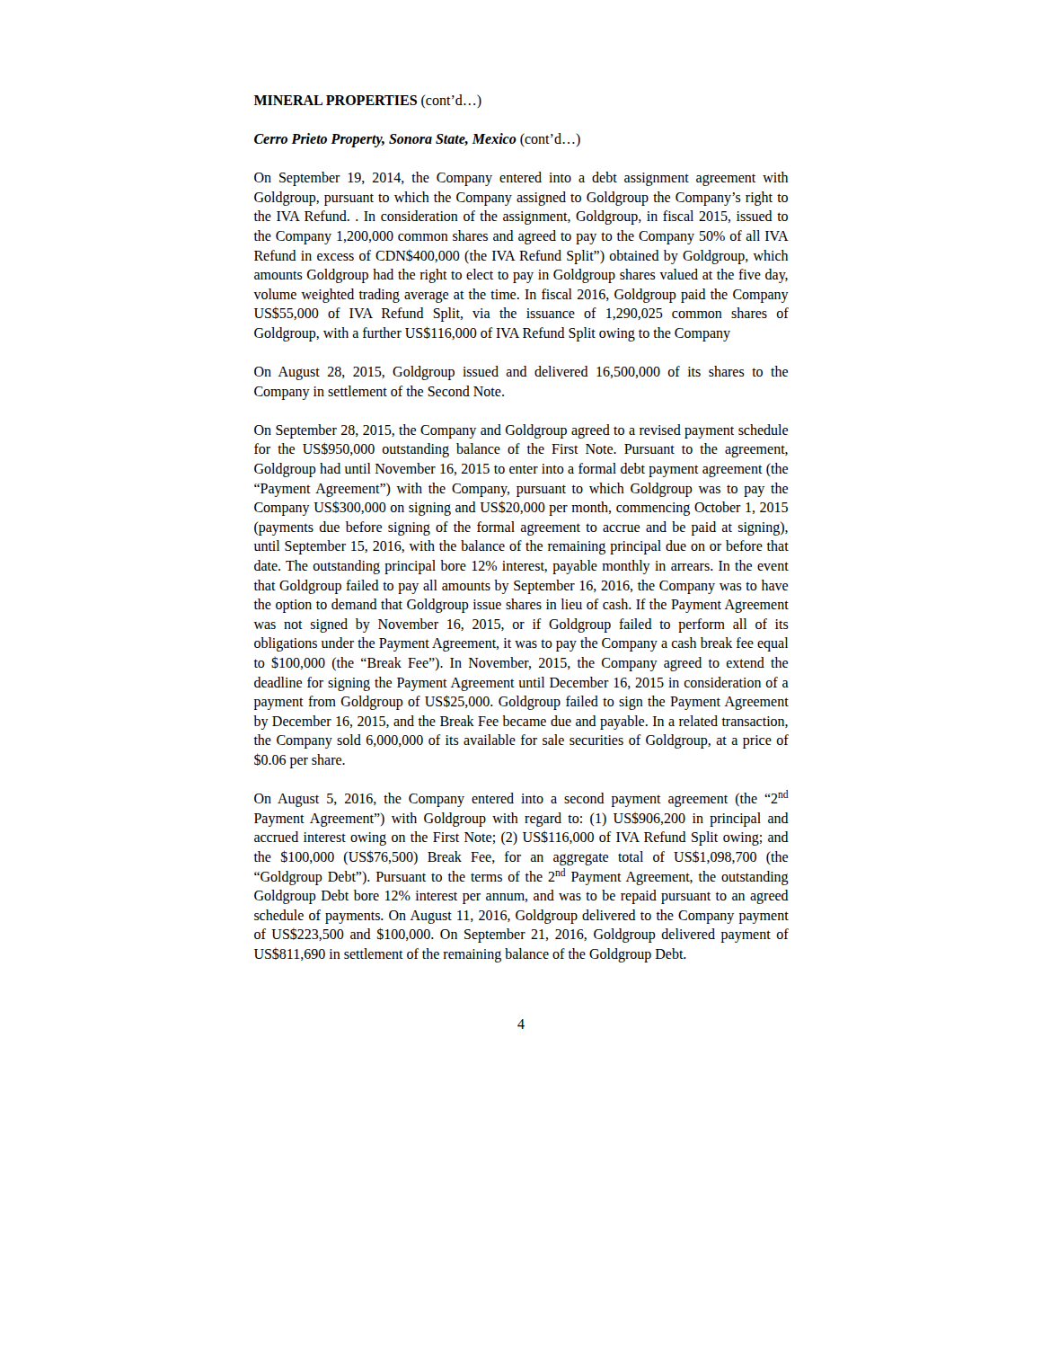MINERAL PROPERTIES (cont’d…)
Cerro Prieto Property, Sonora State, Mexico (cont’d…)
On September 19, 2014, the Company entered into a debt assignment agreement with Goldgroup, pursuant to which the Company assigned to Goldgroup the Company’s right to the IVA Refund. . In consideration of the assignment, Goldgroup, in fiscal 2015, issued to the Company 1,200,000 common shares and agreed to pay to the Company 50% of all IVA Refund in excess of CDN$400,000 (the IVA Refund Split”) obtained by Goldgroup, which amounts Goldgroup had the right to elect to pay in Goldgroup shares valued at the five day, volume weighted trading average at the time. In fiscal 2016, Goldgroup paid the Company US$55,000 of IVA Refund Split, via the issuance of 1,290,025 common shares of Goldgroup, with a further US$116,000 of IVA Refund Split owing to the Company
On August 28, 2015, Goldgroup issued and delivered 16,500,000 of its shares to the Company in settlement of the Second Note.
On September 28, 2015, the Company and Goldgroup agreed to a revised payment schedule for the US$950,000 outstanding balance of the First Note. Pursuant to the agreement, Goldgroup had until November 16, 2015 to enter into a formal debt payment agreement (the “Payment Agreement”) with the Company, pursuant to which Goldgroup was to pay the Company US$300,000 on signing and US$20,000 per month, commencing October 1, 2015 (payments due before signing of the formal agreement to accrue and be paid at signing), until September 15, 2016, with the balance of the remaining principal due on or before that date. The outstanding principal bore 12% interest, payable monthly in arrears. In the event that Goldgroup failed to pay all amounts by September 16, 2016, the Company was to have the option to demand that Goldgroup issue shares in lieu of cash. If the Payment Agreement was not signed by November 16, 2015, or if Goldgroup failed to perform all of its obligations under the Payment Agreement, it was to pay the Company a cash break fee equal to $100,000 (the “Break Fee”). In November, 2015, the Company agreed to extend the deadline for signing the Payment Agreement until December 16, 2015 in consideration of a payment from Goldgroup of US$25,000. Goldgroup failed to sign the Payment Agreement by December 16, 2015, and the Break Fee became due and payable. In a related transaction, the Company sold 6,000,000 of its available for sale securities of Goldgroup, at a price of $0.06 per share.
On August 5, 2016, the Company entered into a second payment agreement (the “2nd Payment Agreement”) with Goldgroup with regard to: (1) US$906,200 in principal and accrued interest owing on the First Note; (2) US$116,000 of IVA Refund Split owing; and the $100,000 (US$76,500) Break Fee, for an aggregate total of US$1,098,700 (the “Goldgroup Debt”). Pursuant to the terms of the 2nd Payment Agreement, the outstanding Goldgroup Debt bore 12% interest per annum, and was to be repaid pursuant to an agreed schedule of payments. On August 11, 2016, Goldgroup delivered to the Company payment of US$223,500 and $100,000. On September 21, 2016, Goldgroup delivered payment of US$811,690 in settlement of the remaining balance of the Goldgroup Debt.
4